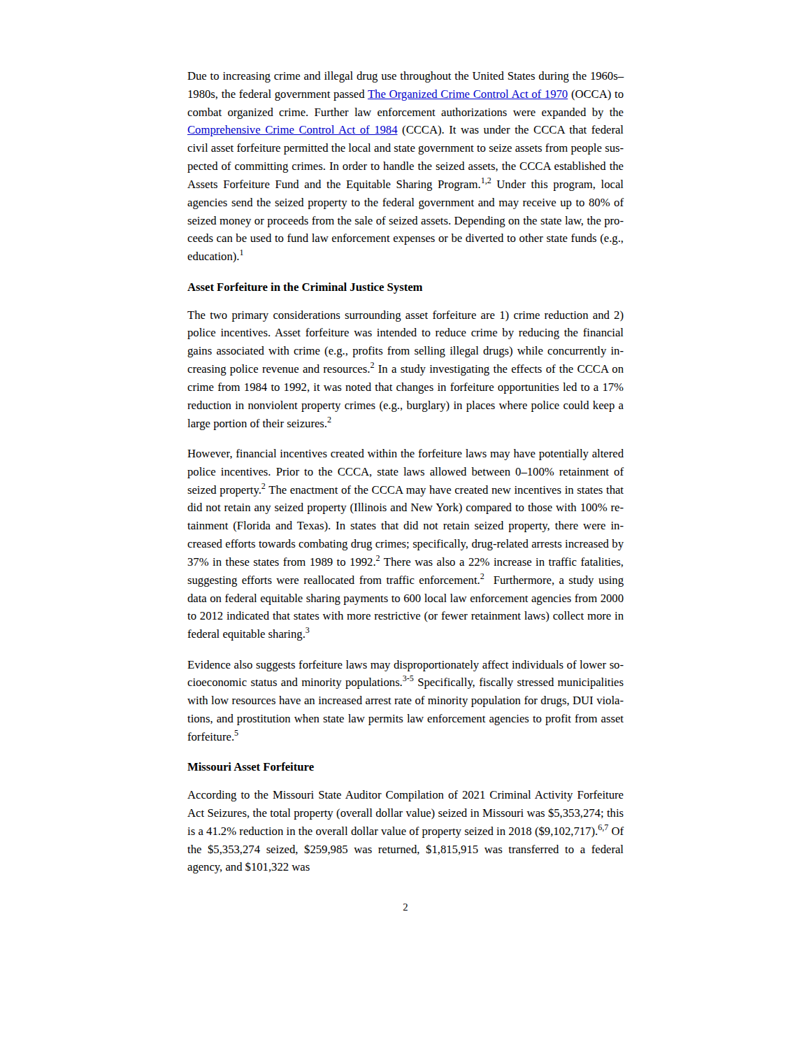Due to increasing crime and illegal drug use throughout the United States during the 1960s–1980s, the federal government passed The Organized Crime Control Act of 1970 (OCCA) to combat organized crime. Further law enforcement authorizations were expanded by the Comprehensive Crime Control Act of 1984 (CCCA). It was under the CCCA that federal civil asset forfeiture permitted the local and state government to seize assets from people suspected of committing crimes. In order to handle the seized assets, the CCCA established the Assets Forfeiture Fund and the Equitable Sharing Program.1,2 Under this program, local agencies send the seized property to the federal government and may receive up to 80% of seized money or proceeds from the sale of seized assets. Depending on the state law, the proceeds can be used to fund law enforcement expenses or be diverted to other state funds (e.g., education).1
Asset Forfeiture in the Criminal Justice System
The two primary considerations surrounding asset forfeiture are 1) crime reduction and 2) police incentives. Asset forfeiture was intended to reduce crime by reducing the financial gains associated with crime (e.g., profits from selling illegal drugs) while concurrently increasing police revenue and resources.2 In a study investigating the effects of the CCCA on crime from 1984 to 1992, it was noted that changes in forfeiture opportunities led to a 17% reduction in nonviolent property crimes (e.g., burglary) in places where police could keep a large portion of their seizures.2
However, financial incentives created within the forfeiture laws may have potentially altered police incentives. Prior to the CCCA, state laws allowed between 0–100% retainment of seized property.2 The enactment of the CCCA may have created new incentives in states that did not retain any seized property (Illinois and New York) compared to those with 100% retainment (Florida and Texas). In states that did not retain seized property, there were increased efforts towards combating drug crimes; specifically, drug-related arrests increased by 37% in these states from 1989 to 1992.2 There was also a 22% increase in traffic fatalities, suggesting efforts were reallocated from traffic enforcement.2 Furthermore, a study using data on federal equitable sharing payments to 600 local law enforcement agencies from 2000 to 2012 indicated that states with more restrictive (or fewer retainment laws) collect more in federal equitable sharing.3
Evidence also suggests forfeiture laws may disproportionately affect individuals of lower socioeconomic status and minority populations.3-5 Specifically, fiscally stressed municipalities with low resources have an increased arrest rate of minority population for drugs, DUI violations, and prostitution when state law permits law enforcement agencies to profit from asset forfeiture.5
Missouri Asset Forfeiture
According to the Missouri State Auditor Compilation of 2021 Criminal Activity Forfeiture Act Seizures, the total property (overall dollar value) seized in Missouri was $5,353,274; this is a 41.2% reduction in the overall dollar value of property seized in 2018 ($9,102,717).6,7 Of the $5,353,274 seized, $259,985 was returned, $1,815,915 was transferred to a federal agency, and $101,322 was
2